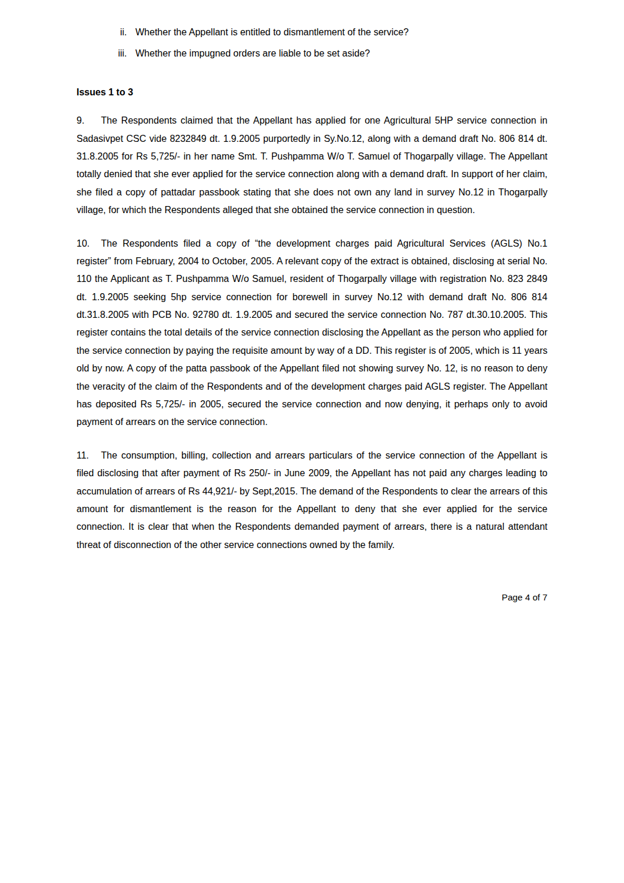Whether the Appellant is entitled to dismantlement of the service?
Whether the impugned orders are liable to be set aside?
Issues 1 to 3
9. The Respondents claimed that the Appellant has applied for one Agricultural 5HP service connection in Sadasivpet CSC vide 8232849 dt. 1.9.2005 purportedly in Sy.No.12, along with a demand draft No. 806 814 dt. 31.8.2005 for Rs 5,725/- in her name Smt. T. Pushpamma W/o T. Samuel of Thogarpally village. The Appellant totally denied that she ever applied for the service connection along with a demand draft. In support of her claim, she filed a copy of pattadar passbook stating that she does not own any land in survey No.12 in Thogarpally village, for which the Respondents alleged that she obtained the service connection in question.
10. The Respondents filed a copy of “the development charges paid Agricultural Services (AGLS) No.1 register” from February, 2004 to October, 2005. A relevant copy of the extract is obtained, disclosing at serial No. 110 the Applicant as T. Pushpamma W/o Samuel, resident of Thogarpally village with registration No. 823 2849 dt. 1.9.2005 seeking 5hp service connection for borewell in survey No.12 with demand draft No. 806 814 dt.31.8.2005 with PCB No. 92780 dt. 1.9.2005 and secured the service connection No. 787 dt.30.10.2005. This register contains the total details of the service connection disclosing the Appellant as the person who applied for the service connection by paying the requisite amount by way of a DD. This register is of 2005, which is 11 years old by now. A copy of the patta passbook of the Appellant filed not showing survey No. 12, is no reason to deny the veracity of the claim of the Respondents and of the development charges paid AGLS register. The Appellant has deposited Rs 5,725/- in 2005, secured the service connection and now denying, it perhaps only to avoid payment of arrears on the service connection.
11. The consumption, billing, collection and arrears particulars of the service connection of the Appellant is filed disclosing that after payment of Rs 250/- in June 2009, the Appellant has not paid any charges leading to accumulation of arrears of Rs 44,921/- by Sept,2015. The demand of the Respondents to clear the arrears of this amount for dismantlement is the reason for the Appellant to deny that she ever applied for the service connection. It is clear that when the Respondents demanded payment of arrears, there is a natural attendant threat of disconnection of the other service connections owned by the family.
Page 4 of 7